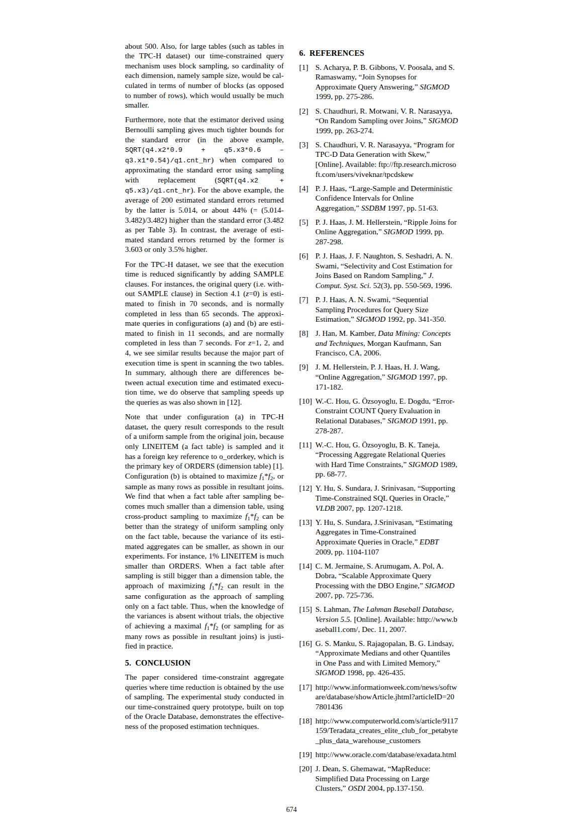about 500. Also, for large tables (such as tables in the TPC-H dataset) our time-constrained query mechanism uses block sampling, so cardinality of each dimension, namely sample size, would be calculated in terms of number of blocks (as opposed to number of rows), which would usually be much smaller.
Furthermore, note that the estimator derived using Bernoulli sampling gives much tighter bounds for the standard error (in the above example, SQRT(q4.x2*0.9 + q5.x3*0.6 – q3.x1*0.54)/q1.cnt_hr) when compared to approximating the standard error using sampling with replacement (SQRT(q4.x2 + q5.x3)/q1.cnt_hr). For the above example, the average of 200 estimated standard errors returned by the latter is 5.014, or about 44% (= (5.014-3.482)/3.482) higher than the standard error (3.482 as per Table 3). In contrast, the average of estimated standard errors returned by the former is 3.603 or only 3.5% higher.
For the TPC-H dataset, we see that the execution time is reduced significantly by adding SAMPLE clauses. For instances, the original query (i.e. without SAMPLE clause) in Section 4.1 (z=0) is estimated to finish in 70 seconds, and is normally completed in less than 65 seconds. The approximate queries in configurations (a) and (b) are estimated to finish in 11 seconds, and are normally completed in less than 7 seconds. For z=1, 2, and 4, we see similar results because the major part of execution time is spent in scanning the two tables. In summary, although there are differences between actual execution time and estimated execution time, we do observe that sampling speeds up the queries as was also shown in [12].
Note that under configuration (a) in TPC-H dataset, the query result corresponds to the result of a uniform sample from the original join, because only LINEITEM (a fact table) is sampled and it has a foreign key reference to o_orderkey, which is the primary key of ORDERS (dimension table) [1]. Configuration (b) is obtained to maximize f1*f2, or sample as many rows as possible in resultant joins. We find that when a fact table after sampling becomes much smaller than a dimension table, using cross-product sampling to maximize f1*f2 can be better than the strategy of uniform sampling only on the fact table, because the variance of its estimated aggregates can be smaller, as shown in our experiments. For instance, 1% LINEITEM is much smaller than ORDERS. When a fact table after sampling is still bigger than a dimension table, the approach of maximizing f1*f2 can result in the same configuration as the approach of sampling only on a fact table. Thus, when the knowledge of the variances is absent without trials, the objective of achieving a maximal f1*f2 (or sampling for as many rows as possible in resultant joins) is justified in practice.
5. CONCLUSION
The paper considered time-constraint aggregate queries where time reduction is obtained by the use of sampling. The experimental study conducted in our time-constrained query prototype, built on top of the Oracle Database, demonstrates the effectiveness of the proposed estimation techniques.
6. REFERENCES
[1] S. Acharya, P. B. Gibbons, V. Poosala, and S. Ramaswamy, “Join Synopses for Approximate Query Answering,” SIGMOD 1999, pp. 275-286.
[2] S. Chaudhuri, R. Motwani, V. R. Narasayya, “On Random Sampling over Joins,” SIGMOD 1999, pp. 263-274.
[3] S. Chaudhuri, V. R. Narasayya, “Program for TPC-D Data Generation with Skew,” [Online]. Available: ftp://ftp.research.microsoft.com/users/viveknar/tpcdskew
[4] P. J. Haas, “Large-Sample and Deterministic Confidence Intervals for Online Aggregation,” SSDBM 1997, pp. 51-63.
[5] P. J. Haas, J. M. Hellerstein, “Ripple Joins for Online Aggregation,” SIGMOD 1999, pp. 287-298.
[6] P. J. Haas, J. F. Naughton, S. Seshadri, A. N. Swami, “Selectivity and Cost Estimation for Joins Based on Random Sampling,” J. Comput. Syst. Sci. 52(3), pp. 550-569, 1996.
[7] P. J. Haas, A. N. Swami, “Sequential Sampling Procedures for Query Size Estimation,” SIGMOD 1992, pp. 341-350.
[8] J. Han, M. Kamber, Data Mining: Concepts and Techniques, Morgan Kaufmann, San Francisco, CA, 2006.
[9] J. M. Hellerstein, P. J. Haas, H. J. Wang, “Online Aggregation,” SIGMOD 1997, pp. 171-182.
[10] W.-C. Hou, G. Özsoyoglu, E. Dogdu, “Error-Constraint COUNT Query Evaluation in Relational Databases,” SIGMOD 1991, pp. 278-287.
[11] W.-C. Hou, G. Özsoyoglu, B. K. Taneja, “Processing Aggregate Relational Queries with Hard Time Constraints,” SIGMOD 1989, pp. 68-77.
[12] Y. Hu, S. Sundara, J. Srinivasan, “Supporting Time-Constrained SQL Queries in Oracle,” VLDB 2007, pp. 1207-1218.
[13] Y. Hu, S. Sundara, J.Srinivasan, “Estimating Aggregates in Time-Constrained Approximate Queries in Oracle,” EDBT 2009, pp. 1104-1107
[14] C. M. Jermaine, S. Arumugam, A. Pol, A. Dobra, “Scalable Approximate Query Processing with the DBO Engine,” SIGMOD 2007, pp. 725-736.
[15] S. Lahman, The Lahman Baseball Database, Version 5.5. [Online]. Available: http://www.baseball1.com/, Dec. 11, 2007.
[16] G. S. Manku, S. Rajagopalan, B. G. Lindsay, “Approximate Medians and other Quantiles in One Pass and with Limited Memory,” SIGMOD 1998, pp. 426-435.
[17] http://www.informationweek.com/news/software/database/showArticle.jhtml?articleID=207801436
[18] http://www.computerworld.com/s/article/9117159/Teradata_creates_elite_club_for_petabyte_plus_data_warehouse_customers
[19] http://www.oracle.com/database/exadata.html
[20] J. Dean, S. Ghemawat, “MapReduce: Simplified Data Processing on Large Clusters,” OSDI 2004, pp.137-150.
674